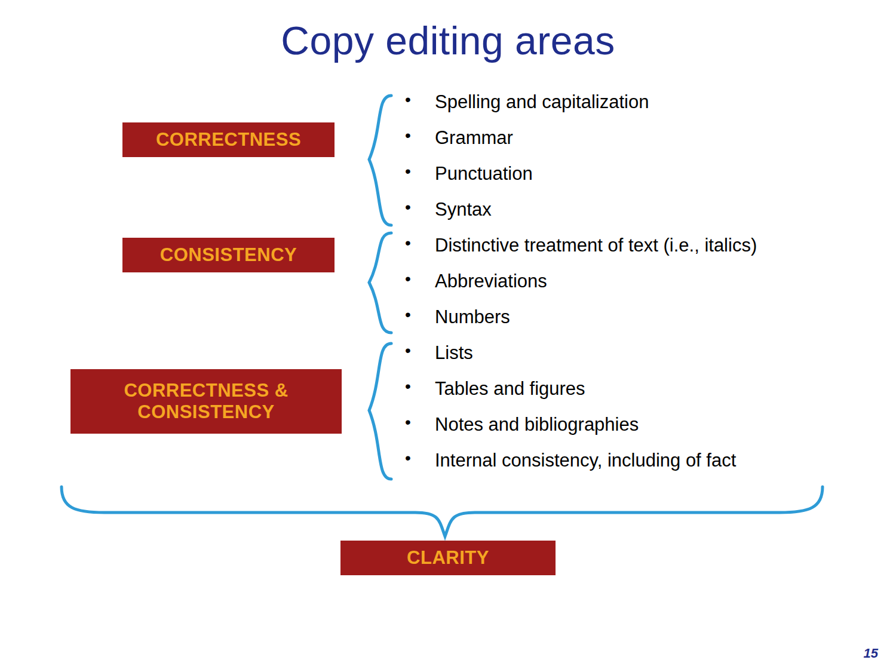Copy editing areas
CORRECTNESS
CONSISTENCY
CORRECTNESS &
CONSISTENCY
CLARITY
Spelling and capitalization
Grammar
Punctuation
Syntax
Distinctive treatment of text (i.e., italics)
Abbreviations
Numbers
Lists
Tables and figures
Notes and bibliographies
Internal consistency, including of fact
15